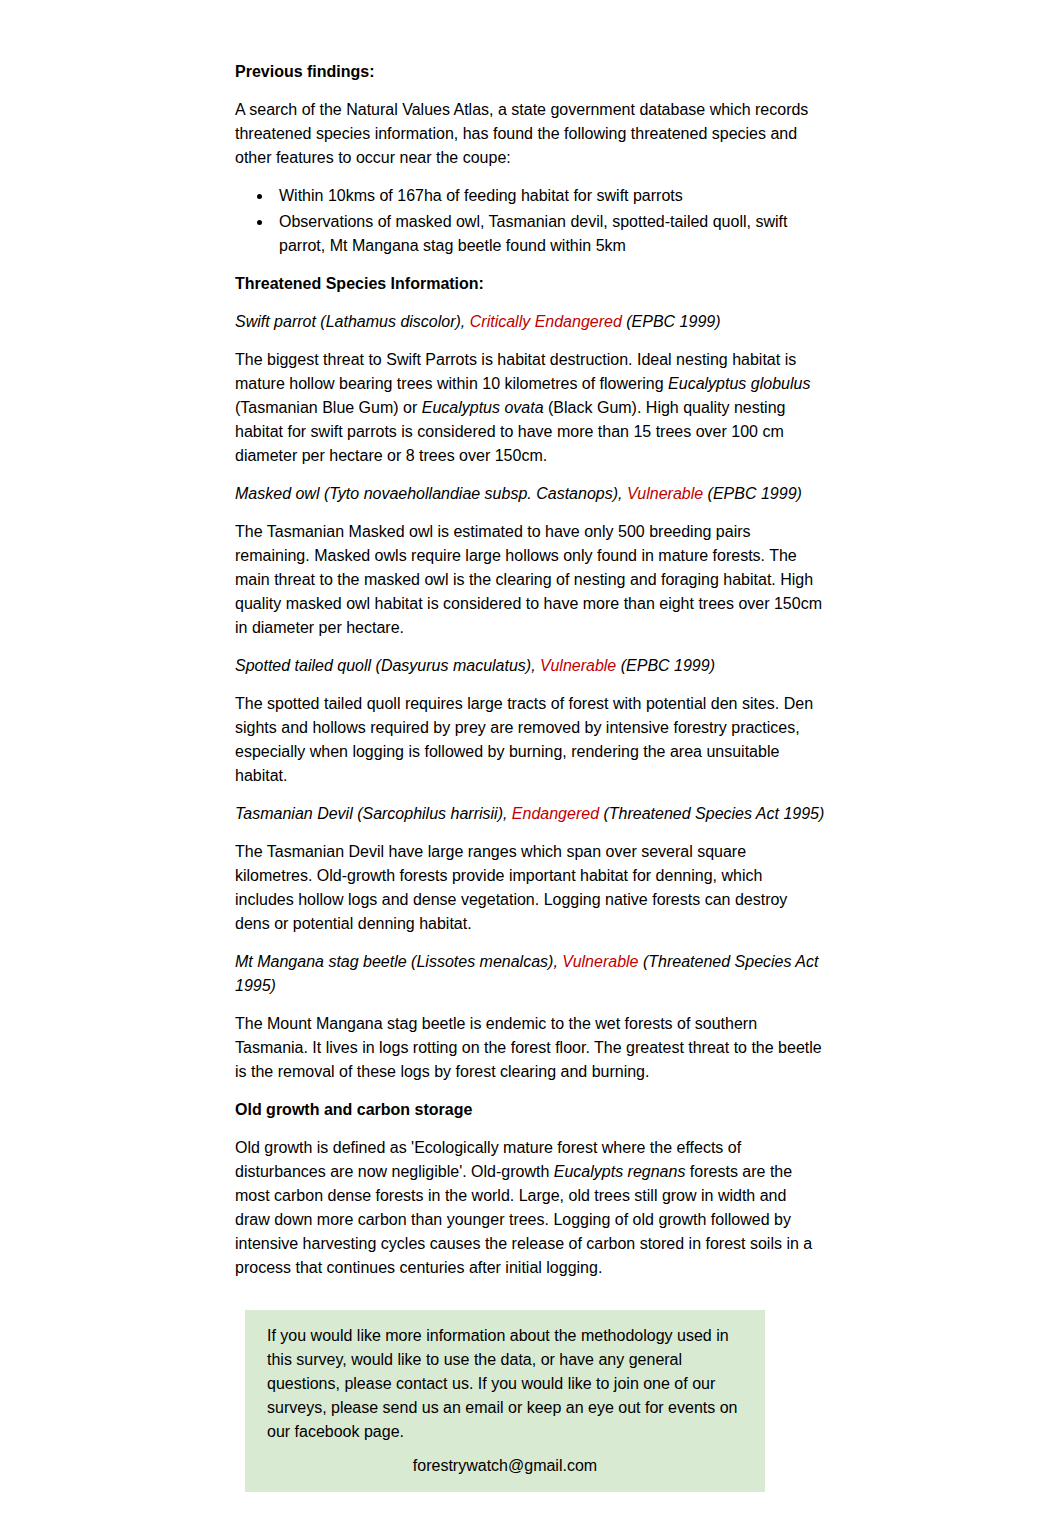Previous findings:
A search of the Natural Values Atlas, a state government database which records threatened species information, has found the following threatened species and other features to occur near the coupe:
Within 10kms of 167ha of feeding habitat for swift parrots
Observations of masked owl, Tasmanian devil, spotted-tailed quoll, swift parrot, Mt Mangana stag beetle found within 5km
Threatened Species Information:
Swift parrot (Lathamus discolor), Critically Endangered (EPBC 1999)
The biggest threat to Swift Parrots is habitat destruction. Ideal nesting habitat is mature hollow bearing trees within 10 kilometres of flowering Eucalyptus globulus (Tasmanian Blue Gum) or Eucalyptus ovata (Black Gum). High quality nesting habitat for swift parrots is considered to have more than 15 trees over 100 cm diameter per hectare or 8 trees over 150cm.
Masked owl (Tyto novaehollandiae subsp. Castanops), Vulnerable (EPBC 1999)
The Tasmanian Masked owl is estimated to have only 500 breeding pairs remaining. Masked owls require large hollows only found in mature forests. The main threat to the masked owl is the clearing of nesting and foraging habitat. High quality masked owl habitat is considered to have more than eight trees over 150cm in diameter per hectare.
Spotted tailed quoll (Dasyurus maculatus), Vulnerable (EPBC 1999)
The spotted tailed quoll requires large tracts of forest with potential den sites. Den sights and hollows required by prey are removed by intensive forestry practices, especially when logging is followed by burning, rendering the area unsuitable habitat.
Tasmanian Devil (Sarcophilus harrisii), Endangered (Threatened Species Act 1995)
The Tasmanian Devil have large ranges which span over several square kilometres. Old-growth forests provide important habitat for denning, which includes hollow logs and dense vegetation. Logging native forests can destroy dens or potential denning habitat.
Mt Mangana stag beetle (Lissotes menalcas), Vulnerable (Threatened Species Act 1995)
The Mount Mangana stag beetle is endemic to the wet forests of southern Tasmania. It lives in logs rotting on the forest floor. The greatest threat to the beetle is the removal of these logs by forest clearing and burning.
Old growth and carbon storage
Old growth is defined as 'Ecologically mature forest where the effects of disturbances are now negligible'. Old-growth Eucalypts regnans forests are the most carbon dense forests in the world. Large, old trees still grow in width and draw down more carbon than younger trees. Logging of old growth followed by intensive harvesting cycles causes the release of carbon stored in forest soils in a process that continues centuries after initial logging.
If you would like more information about the methodology used in this survey, would like to use the data, or have any general questions, please contact us. If you would like to join one of our surveys, please send us an email or keep an eye out for events on our facebook page.
forestrywatch@gmail.com